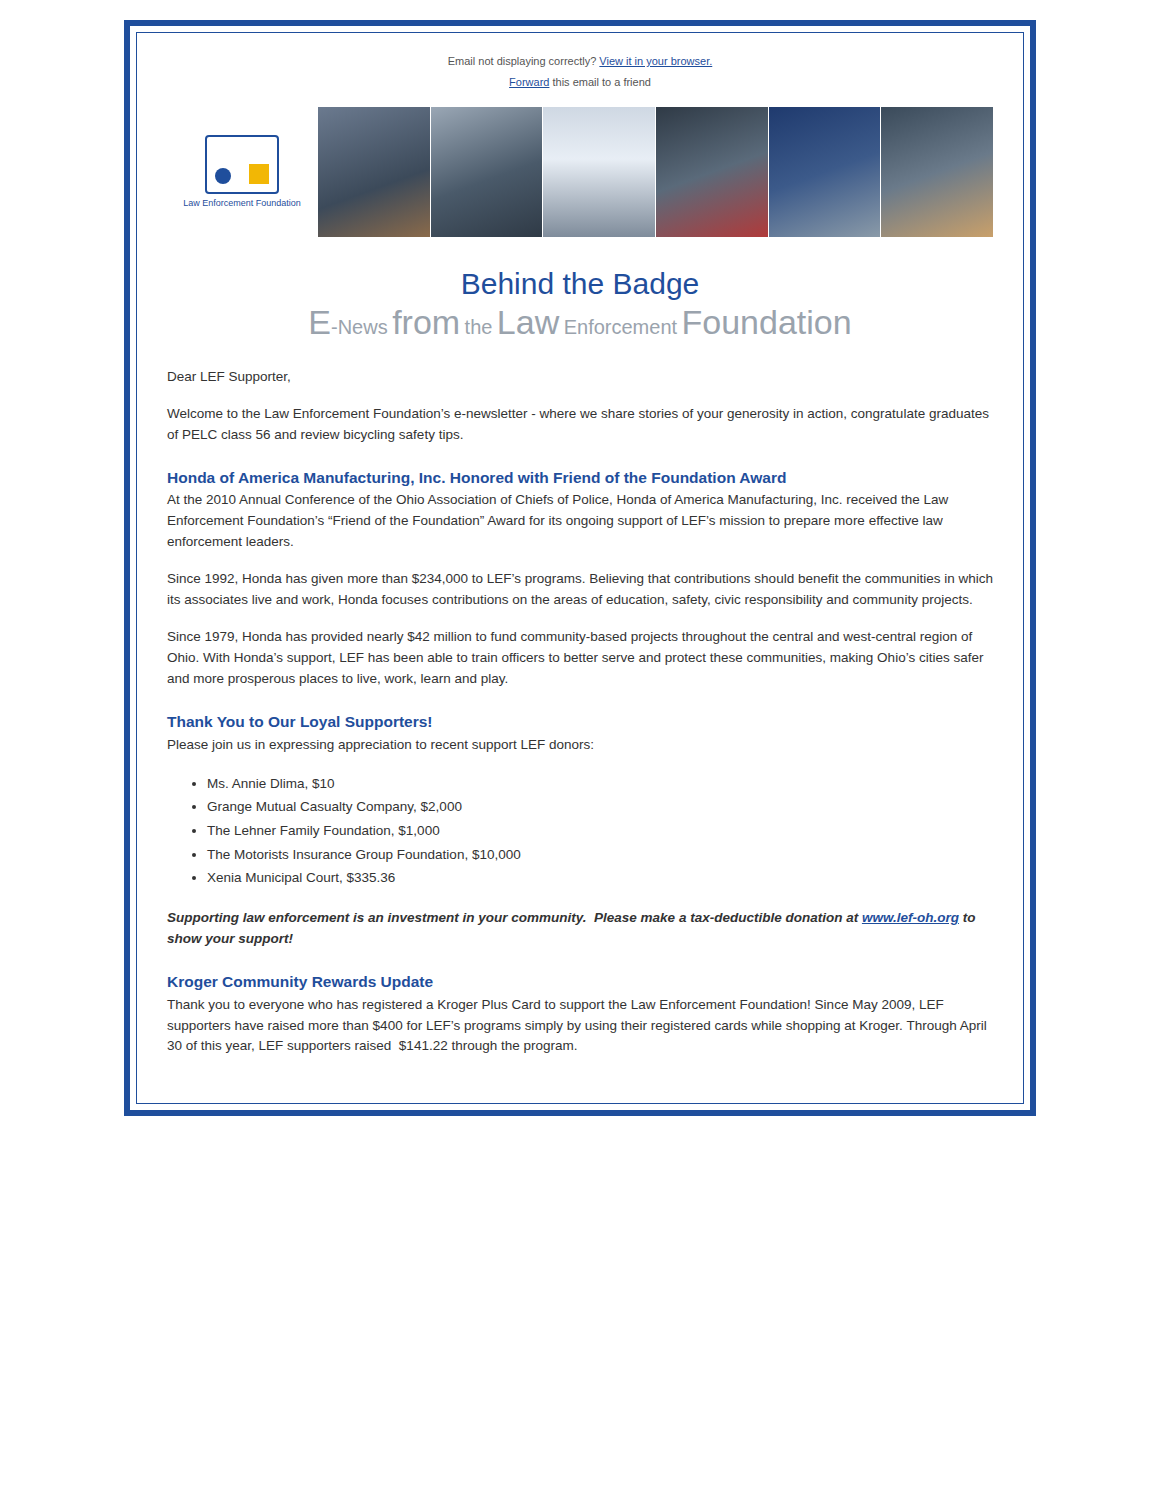Email not displaying correctly? View it in your browser.
Forward this email to a friend
Law Enforcement Foundation
Behind the Badge
E-News from the Law Enforcement Foundation
Dear LEF Supporter,
Welcome to the Law Enforcement Foundation’s e-newsletter - where we share stories of your generosity in action, congratulate graduates of PELC class 56 and review bicycling safety tips.
Honda of America Manufacturing, Inc. Honored with Friend of the Foundation Award
At the 2010 Annual Conference of the Ohio Association of Chiefs of Police, Honda of America Manufacturing, Inc. received the Law Enforcement Foundation’s “Friend of the Foundation” Award for its ongoing support of LEF’s mission to prepare more effective law enforcement leaders.
Since 1992, Honda has given more than $234,000 to LEF’s programs. Believing that contributions should benefit the communities in which its associates live and work, Honda focuses contributions on the areas of education, safety, civic responsibility and community projects.
Since 1979, Honda has provided nearly $42 million to fund community-based projects throughout the central and west-central region of Ohio. With Honda’s support, LEF has been able to train officers to better serve and protect these communities, making Ohio’s cities safer and more prosperous places to live, work, learn and play.
Thank You to Our Loyal Supporters!
Please join us in expressing appreciation to recent support LEF donors:
Ms. Annie Dlima, $10
Grange Mutual Casualty Company, $2,000
The Lehner Family Foundation, $1,000
The Motorists Insurance Group Foundation, $10,000
Xenia Municipal Court, $335.36
Supporting law enforcement is an investment in your community. Please make a tax-deductible donation at www.lef-oh.org to show your support!
Kroger Community Rewards Update
Thank you to everyone who has registered a Kroger Plus Card to support the Law Enforcement Foundation! Since May 2009, LEF supporters have raised more than $400 for LEF’s programs simply by using their registered cards while shopping at Kroger. Through April 30 of this year, LEF supporters raised $141.22 through the program.